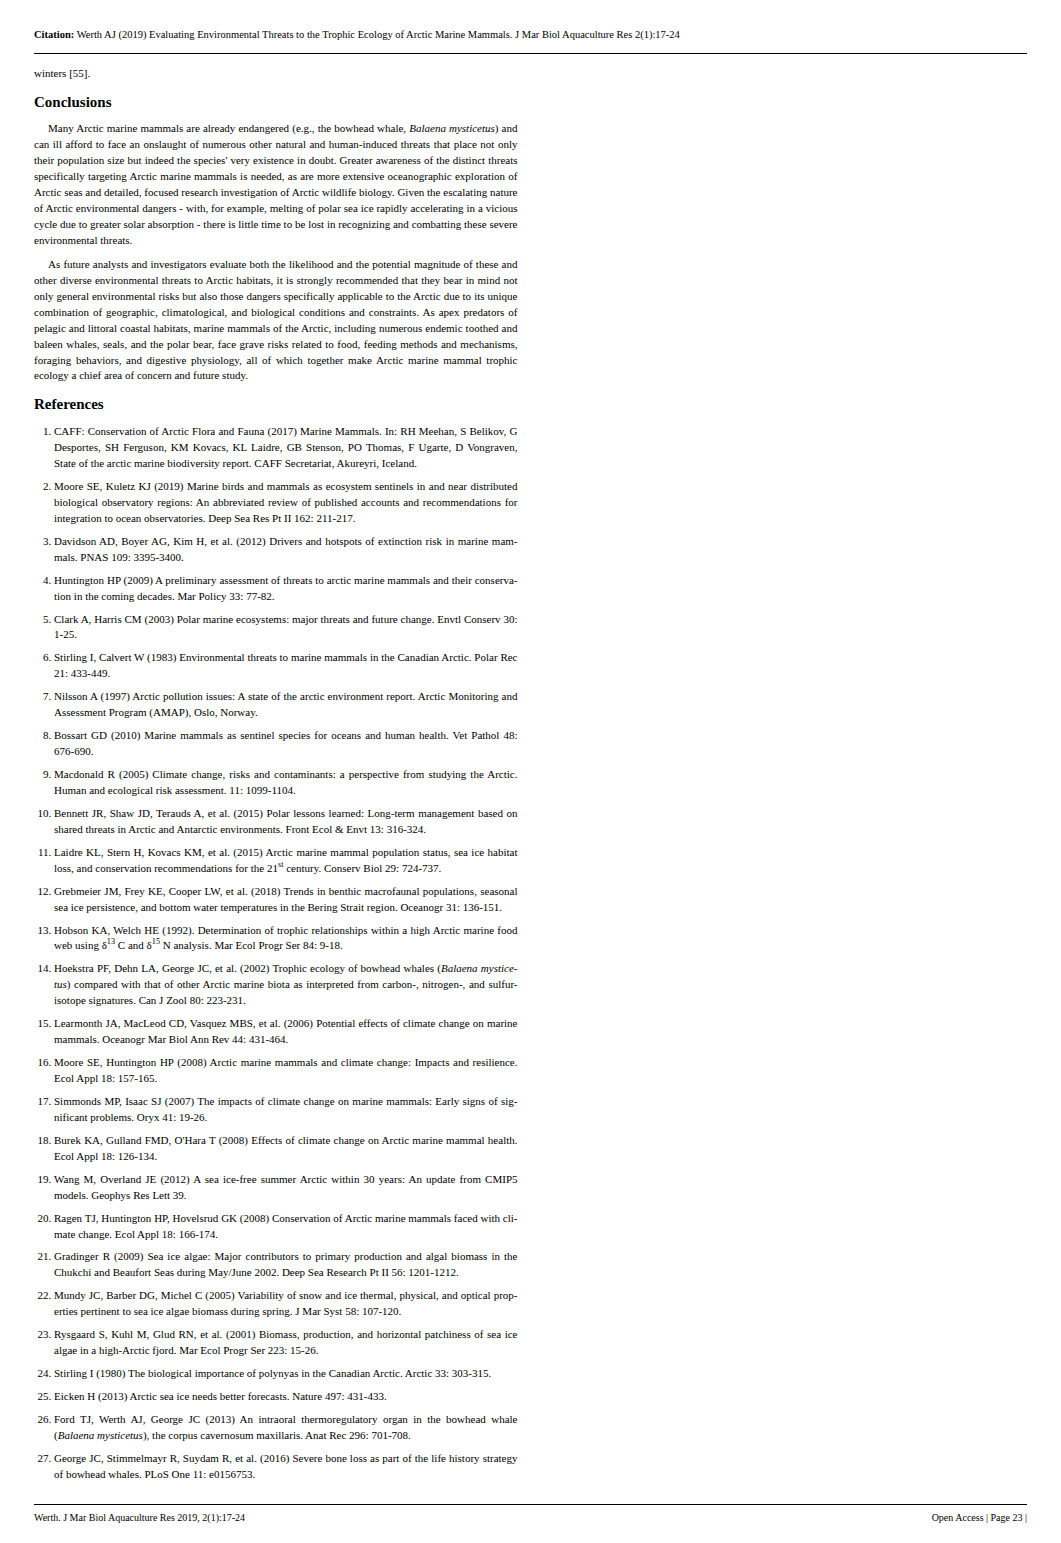Citation: Werth AJ (2019) Evaluating Environmental Threats to the Trophic Ecology of Arctic Marine Mammals. J Mar Biol Aquaculture Res 2(1):17-24
winters [55].
Conclusions
Many Arctic marine mammals are already endangered (e.g., the bowhead whale, Balaena mysticetus) and can ill afford to face an onslaught of numerous other natural and human-induced threats that place not only their population size but indeed the species' very existence in doubt. Greater awareness of the distinct threats specifically targeting Arctic marine mammals is needed, as are more extensive oceanographic exploration of Arctic seas and detailed, focused research investigation of Arctic wildlife biology. Given the escalating nature of Arctic environmental dangers - with, for example, melting of polar sea ice rapidly accelerating in a vicious cycle due to greater solar absorption - there is little time to be lost in recognizing and combatting these severe environmental threats.
As future analysts and investigators evaluate both the likelihood and the potential magnitude of these and other diverse environmental threats to Arctic habitats, it is strongly recommended that they bear in mind not only general environmental risks but also those dangers specifically applicable to the Arctic due to its unique combination of geographic, climatological, and biological conditions and constraints. As apex predators of pelagic and littoral coastal habitats, marine mammals of the Arctic, including numerous endemic toothed and baleen whales, seals, and the polar bear, face grave risks related to food, feeding methods and mechanisms, foraging behaviors, and digestive physiology, all of which together make Arctic marine mammal trophic ecology a chief area of concern and future study.
References
CAFF: Conservation of Arctic Flora and Fauna (2017) Marine Mammals. In: RH Meehan, S Belikov, G Desportes, SH Ferguson, KM Kovacs, KL Laidre, GB Stenson, PO Thomas, F Ugarte, D Vongraven, State of the arctic marine biodiversity report. CAFF Secretariat, Akureyri, Iceland.
Moore SE, Kuletz KJ (2019) Marine birds and mammals as ecosystem sentinels in and near distributed biological observatory regions: An abbreviated review of published accounts and recommendations for integration to ocean observatories. Deep Sea Res Pt II 162: 211-217.
Davidson AD, Boyer AG, Kim H, et al. (2012) Drivers and hotspots of extinction risk in marine mammals. PNAS 109: 3395-3400.
Huntington HP (2009) A preliminary assessment of threats to arctic marine mammals and their conservation in the coming decades. Mar Policy 33: 77-82.
Clark A, Harris CM (2003) Polar marine ecosystems: major threats and future change. Envtl Conserv 30: 1-25.
Stirling I, Calvert W (1983) Environmental threats to marine mammals in the Canadian Arctic. Polar Rec 21: 433-449.
Nilsson A (1997) Arctic pollution issues: A state of the arctic environment report. Arctic Monitoring and Assessment Program (AMAP), Oslo, Norway.
Bossart GD (2010) Marine mammals as sentinel species for oceans and human health. Vet Pathol 48: 676-690.
Macdonald R (2005) Climate change, risks and contaminants: a perspective from studying the Arctic. Human and ecological risk assessment. 11: 1099-1104.
Bennett JR, Shaw JD, Terauds A, et al. (2015) Polar lessons learned: Long-term management based on shared threats in Arctic and Antarctic environments. Front Ecol & Envt 13: 316-324.
Laidre KL, Stern H, Kovacs KM, et al. (2015) Arctic marine mammal population status, sea ice habitat loss, and conservation recommendations for the 21st century. Conserv Biol 29: 724-737.
Grebmeier JM, Frey KE, Cooper LW, et al. (2018) Trends in benthic macrofaunal populations, seasonal sea ice persistence, and bottom water temperatures in the Bering Strait region. Oceanogr 31: 136-151.
Hobson KA, Welch HE (1992). Determination of trophic relationships within a high Arctic marine food web using δ13 C and δ15 N analysis. Mar Ecol Progr Ser 84: 9-18.
Hoekstra PF, Dehn LA, George JC, et al. (2002) Trophic ecology of bowhead whales (Balaena mysticetus) compared with that of other Arctic marine biota as interpreted from carbon-, nitrogen-, and sulfur-isotope signatures. Can J Zool 80: 223-231.
Learmonth JA, MacLeod CD, Vasquez MBS, et al. (2006) Potential effects of climate change on marine mammals. Oceanogr Mar Biol Ann Rev 44: 431-464.
Moore SE, Huntington HP (2008) Arctic marine mammals and climate change: Impacts and resilience. Ecol Appl 18: 157-165.
Simmonds MP, Isaac SJ (2007) The impacts of climate change on marine mammals: Early signs of significant problems. Oryx 41: 19-26.
Burek KA, Gulland FMD, O'Hara T (2008) Effects of climate change on Arctic marine mammal health. Ecol Appl 18: 126-134.
Wang M, Overland JE (2012) A sea ice-free summer Arctic within 30 years: An update from CMIP5 models. Geophys Res Lett 39.
Ragen TJ, Huntington HP, Hovelsrud GK (2008) Conservation of Arctic marine mammals faced with climate change. Ecol Appl 18: 166-174.
Gradinger R (2009) Sea ice algae: Major contributors to primary production and algal biomass in the Chukchi and Beaufort Seas during May/June 2002. Deep Sea Research Pt II 56: 1201-1212.
Mundy JC, Barber DG, Michel C (2005) Variability of snow and ice thermal, physical, and optical properties pertinent to sea ice algae biomass during spring. J Mar Syst 58: 107-120.
Rysgaard S, Kuhl M, Glud RN, et al. (2001) Biomass, production, and horizontal patchiness of sea ice algae in a high-Arctic fjord. Mar Ecol Progr Ser 223: 15-26.
Stirling I (1980) The biological importance of polynyas in the Canadian Arctic. Arctic 33: 303-315.
Eicken H (2013) Arctic sea ice needs better forecasts. Nature 497: 431-433.
Ford TJ, Werth AJ, George JC (2013) An intraoral thermoregulatory organ in the bowhead whale (Balaena mysticetus), the corpus cavernosum maxillaris. Anat Rec 296: 701-708.
George JC, Stimmelmayr R, Suydam R, et al. (2016) Severe bone loss as part of the life history strategy of bowhead whales. PLoS One 11: e0156753.
Werth. J Mar Biol Aquaculture Res 2019, 2(1):17-24
Open Access | Page 23 |